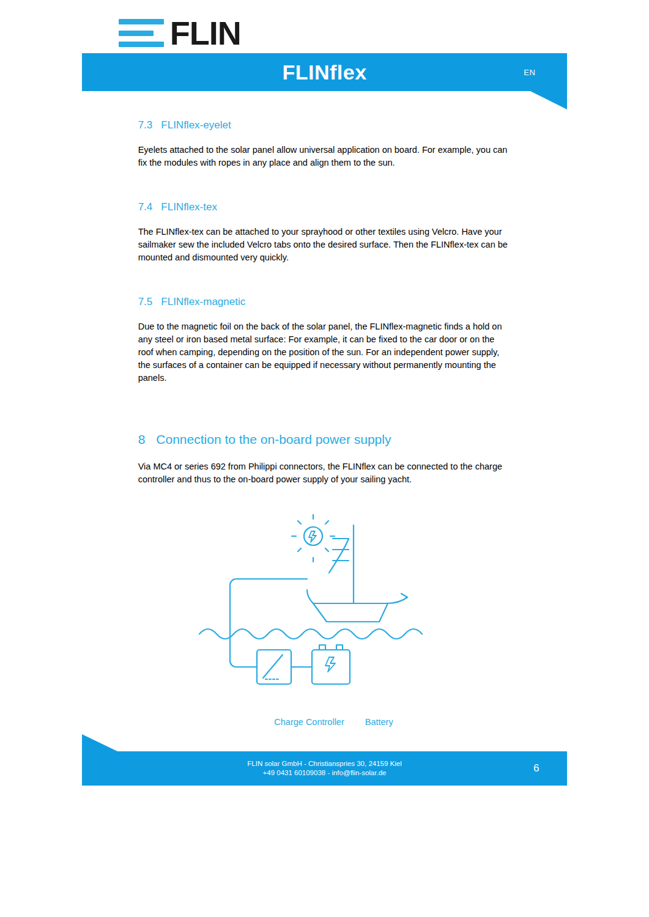FLIN
FLINflex
EN
7.3 FLINflex-eyelet
Eyelets attached to the solar panel allow universal application on board. For example, you can fix the modules with ropes in any place and align them to the sun.
7.4 FLINflex-tex
The FLINflex-tex can be attached to your sprayhood or other textiles using Velcro. Have your sailmaker sew the included Velcro tabs onto the desired surface. Then the FLINflex-tex can be mounted and dismounted very quickly.
7.5 FLINflex-magnetic
Due to the magnetic foil on the back of the solar panel, the FLINflex-magnetic finds a hold on any steel or iron based metal surface: For example, it can be fixed to the car door or on the roof when camping, depending on the position of the sun. For an independent power supply, the surfaces of a container can be equipped if necessary without permanently mounting the panels.
8 Connection to the on-board power supply
Via MC4 or series 692 from Philippi connectors, the FLINflex can be connected to the charge controller and thus to the on-board power supply of your sailing yacht.
Charge Controller Battery
FLIN solar GmbH - Christianspries 30, 24159 Kiel
+49 0431 60109038 - info@flin-solar.de
6